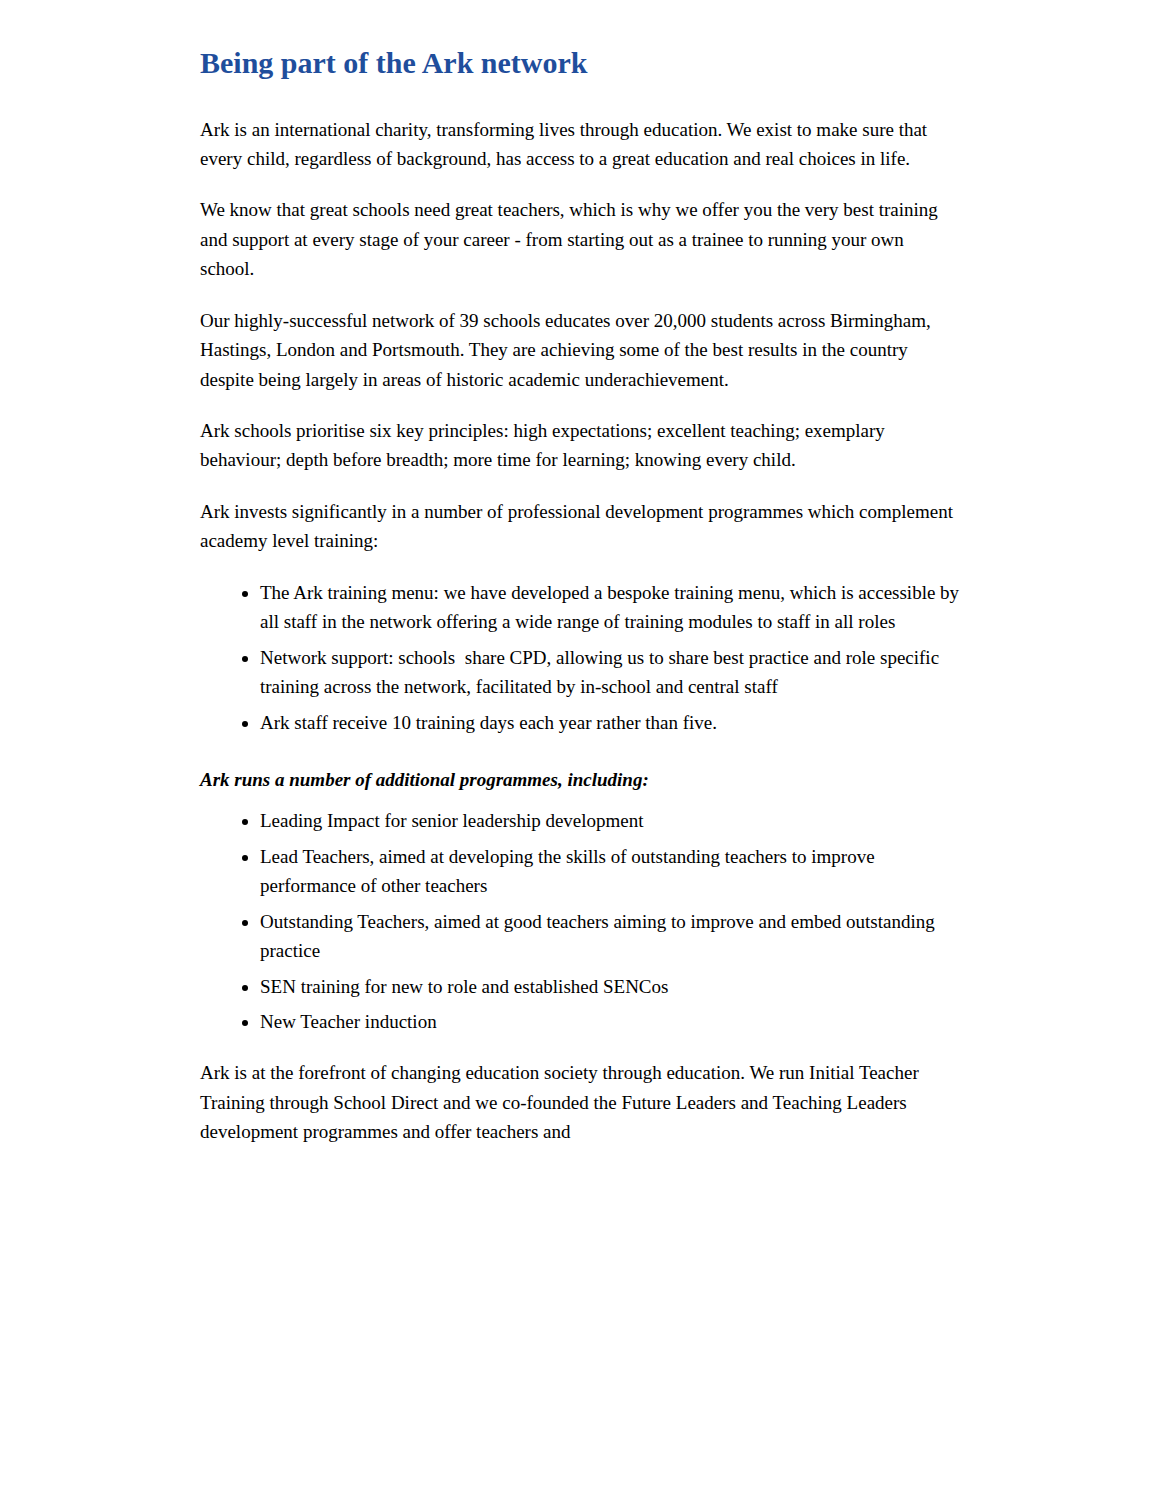Being part of the Ark network
Ark is an international charity, transforming lives through education. We exist to make sure that every child, regardless of background, has access to a great education and real choices in life.
We know that great schools need great teachers, which is why we offer you the very best training and support at every stage of your career - from starting out as a trainee to running your own school.
Our highly-successful network of 39 schools educates over 20,000 students across Birmingham, Hastings, London and Portsmouth. They are achieving some of the best results in the country despite being largely in areas of historic academic underachievement.
Ark schools prioritise six key principles: high expectations; excellent teaching; exemplary behaviour; depth before breadth; more time for learning; knowing every child.
Ark invests significantly in a number of professional development programmes which complement academy level training:
The Ark training menu: we have developed a bespoke training menu, which is accessible by all staff in the network offering a wide range of training modules to staff in all roles
Network support: schools share CPD, allowing us to share best practice and role specific training across the network, facilitated by in-school and central staff
Ark staff receive 10 training days each year rather than five.
Ark runs a number of additional programmes, including:
Leading Impact for senior leadership development
Lead Teachers, aimed at developing the skills of outstanding teachers to improve performance of other teachers
Outstanding Teachers, aimed at good teachers aiming to improve and embed outstanding practice
SEN training for new to role and established SENCos
New Teacher induction
Ark is at the forefront of changing education society through education. We run Initial Teacher Training through School Direct and we co-founded the Future Leaders and Teaching Leaders development programmes and offer teachers and